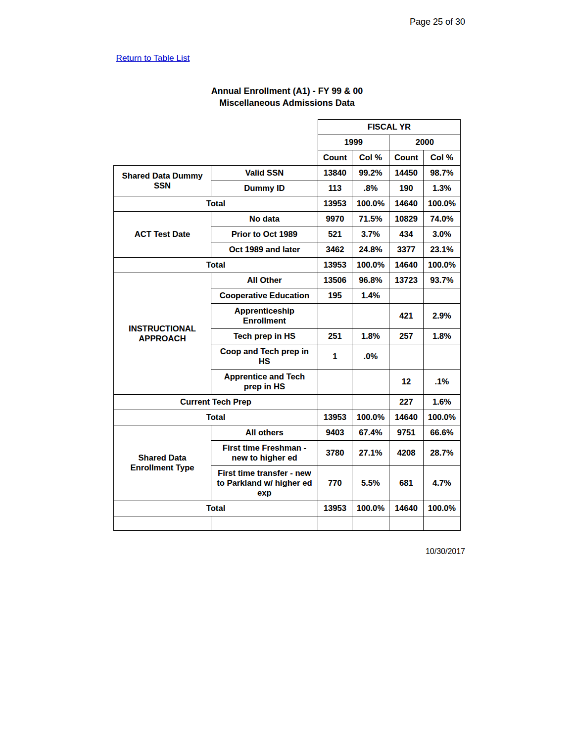Page 25 of 30
Return to Table List
Annual Enrollment (A1) - FY 99 & 00
Miscellaneous Admissions Data
| | FISCAL YR |
| --- | --- |
| 1999 | 2000 |
| Count | Col % | Count | Col % |
| Shared Data Dummy SSN | Valid SSN | 13840 | 99.2% | 14450 | 98.7% |
| Dummy ID | 113 | .8% | 190 | 1.3% |
| Total | 13953 | 100.0% | 14640 | 100.0% |
| ACT Test Date | No data | 9970 | 71.5% | 10829 | 74.0% |
| Prior to Oct 1989 | 521 | 3.7% | 434 | 3.0% |
| Oct 1989 and later | 3462 | 24.8% | 3377 | 23.1% |
| Total | 13953 | 100.0% | 14640 | 100.0% |
| INSTRUCTIONAL APPROACH | All Other | 13506 | 96.8% | 13723 | 93.7% |
| Cooperative Education | 195 | 1.4% | | |
| Apprenticeship Enrollment | | | 421 | 2.9% |
| Tech prep in HS | 251 | 1.8% | 257 | 1.8% |
| Coop and Tech prep in HS | 1 | .0% | | |
| Apprentice and Tech prep in HS | | | 12 | .1% |
| Current Tech Prep | | | 227 | 1.6% |
| Total | 13953 | 100.0% | 14640 | 100.0% |
| Shared Data Enrollment Type | All others | 9403 | 67.4% | 9751 | 66.6% |
| First time Freshman - new to higher ed | 3780 | 27.1% | 4208 | 28.7% |
| First time transfer - new to Parkland w/ higher ed exp | 770 | 5.5% | 681 | 4.7% |
| Total | 13953 | 100.0% | 14640 | 100.0% |
10/30/2017